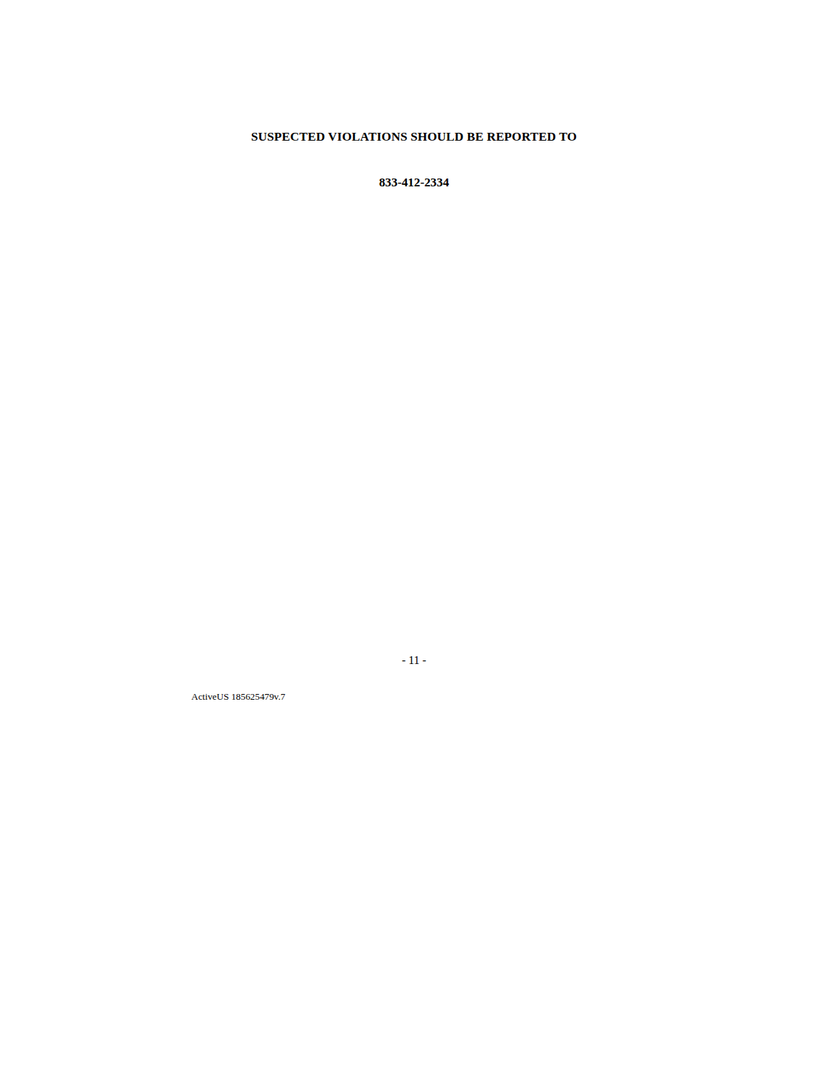SUSPECTED VIOLATIONS SHOULD BE REPORTED TO
833-412-2334
- 11 -
ActiveUS 185625479v.7